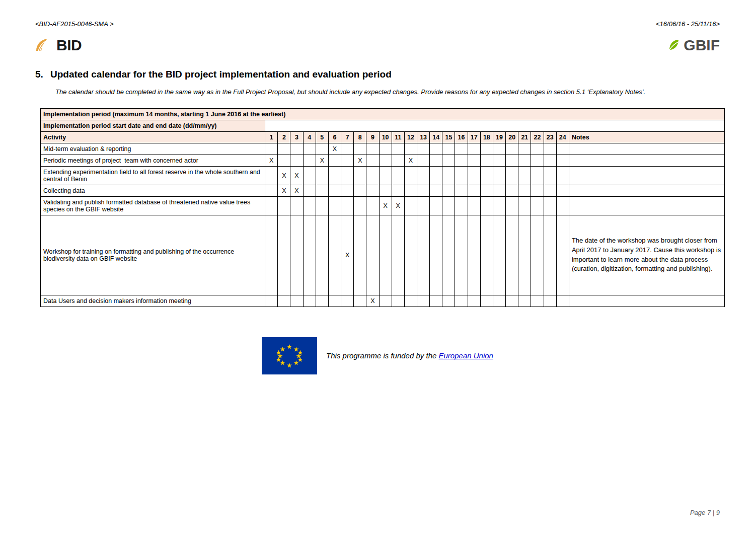<BID-AF2015-0046-SMA >
<16/06/16 - 25/11/16>
BID
GBIF
5. Updated calendar for the BID project implementation and evaluation period
The calendar should be completed in the same way as in the Full Project Proposal, but should include any expected changes. Provide reasons for any expected changes in section 5.1 ‘Explanatory Notes’.
| Implementation period (maximum 14 months, starting 1 June 2016 at the earliest) |
| Implementation period start date and end date (dd/mm/yy) | |
| Activity | 1 | 2 | 3 | 4 | 5 | 6 | 7 | 8 | 9 | 10 | 11 | 12 | 13 | 14 | 15 | 16 | 17 | 18 | 19 | 20 | 21 | 22 | 23 | 24 | Notes |
| Mid-term evaluation & reporting | | | | | | X | | | | | | | | | | | | | | | | | | | |
| Periodic meetings of project team with concerned actor | X | | | | X | | | X | | | | X | | | | | | | | | | | | | |
| Extending experimentation field to all forest reserve in the whole southern and central of Benin | | X | X | | | | | | | | | | | | | | | | | | | | | | |
| Collecting data | | X | X | | | | | | | | | | | | | | | | | | | | | | |
| Validating and publish formatted database of threatened native value trees species on the GBIF website | | | | | | | | | | X | X | | | | | | | | | | | | | | |
| Workshop for training on formatting and publishing of the occurrence biodiversity data on GBIF website | | | | | | | X | | | | | | | | | | | | | | | | | | The date of the workshop was brought closer from April 2017 to January 2017. Cause this workshop is important to learn more about the data process (curation, digitization, formatting and publishing). |
| Data Users and decision makers information meeting | | | | | | | | | X | | | | | | | | | | | | | | | | |
This programme is funded by the European Union
Page 7 | 9